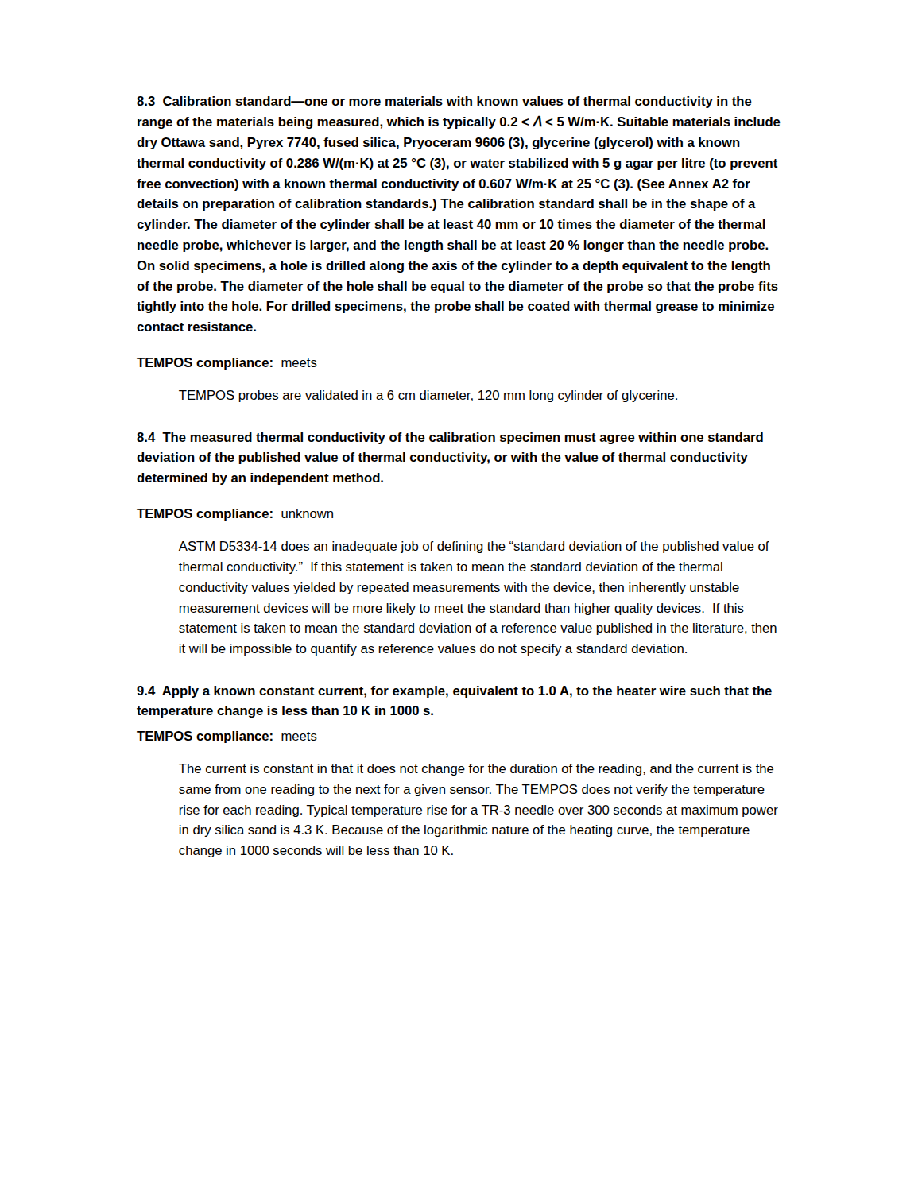8.3 Calibration standard—one or more materials with known values of thermal conductivity in the range of the materials being measured, which is typically 0.2 < 𝛬 < 5 W/m·K. Suitable materials include dry Ottawa sand, Pyrex 7740, fused silica, Pryoceram 9606 (3), glycerine (glycerol) with a known thermal conductivity of 0.286 W/(m·K) at 25 °C (3), or water stabilized with 5 g agar per litre (to prevent free convection) with a known thermal conductivity of 0.607 W/m·K at 25 °C (3). (See Annex A2 for details on preparation of calibration standards.) The calibration standard shall be in the shape of a cylinder. The diameter of the cylinder shall be at least 40 mm or 10 times the diameter of the thermal needle probe, whichever is larger, and the length shall be at least 20 % longer than the needle probe. On solid specimens, a hole is drilled along the axis of the cylinder to a depth equivalent to the length of the probe. The diameter of the hole shall be equal to the diameter of the probe so that the probe fits tightly into the hole. For drilled specimens, the probe shall be coated with thermal grease to minimize contact resistance.
TEMPOS compliance: meets
TEMPOS probes are validated in a 6 cm diameter, 120 mm long cylinder of glycerine.
8.4 The measured thermal conductivity of the calibration specimen must agree within one standard deviation of the published value of thermal conductivity, or with the value of thermal conductivity determined by an independent method.
TEMPOS compliance: unknown
ASTM D5334-14 does an inadequate job of defining the “standard deviation of the published value of thermal conductivity.” If this statement is taken to mean the standard deviation of the thermal conductivity values yielded by repeated measurements with the device, then inherently unstable measurement devices will be more likely to meet the standard than higher quality devices. If this statement is taken to mean the standard deviation of a reference value published in the literature, then it will be impossible to quantify as reference values do not specify a standard deviation.
9.4 Apply a known constant current, for example, equivalent to 1.0 A, to the heater wire such that the temperature change is less than 10 K in 1000 s.
TEMPOS compliance: meets
The current is constant in that it does not change for the duration of the reading, and the current is the same from one reading to the next for a given sensor. The TEMPOS does not verify the temperature rise for each reading. Typical temperature rise for a TR-3 needle over 300 seconds at maximum power in dry silica sand is 4.3 K. Because of the logarithmic nature of the heating curve, the temperature change in 1000 seconds will be less than 10 K.